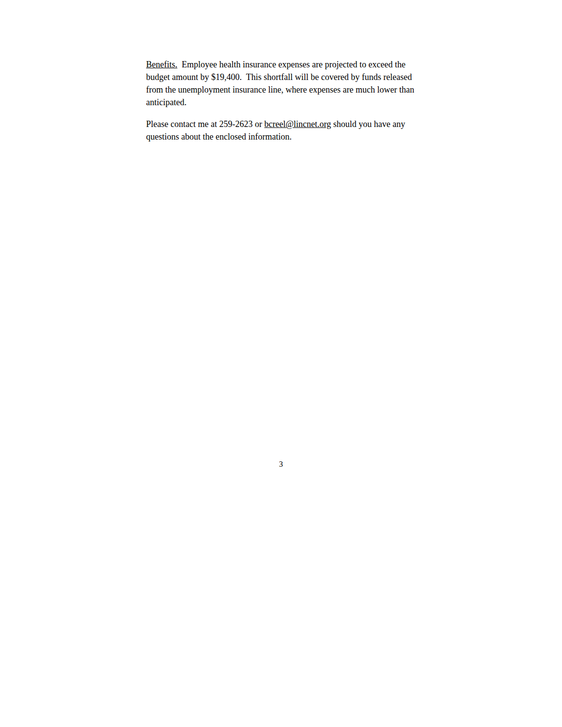Benefits. Employee health insurance expenses are projected to exceed the budget amount by $19,400. This shortfall will be covered by funds released from the unemployment insurance line, where expenses are much lower than anticipated.
Please contact me at 259-2623 or bcreel@lincnet.org should you have any questions about the enclosed information.
3